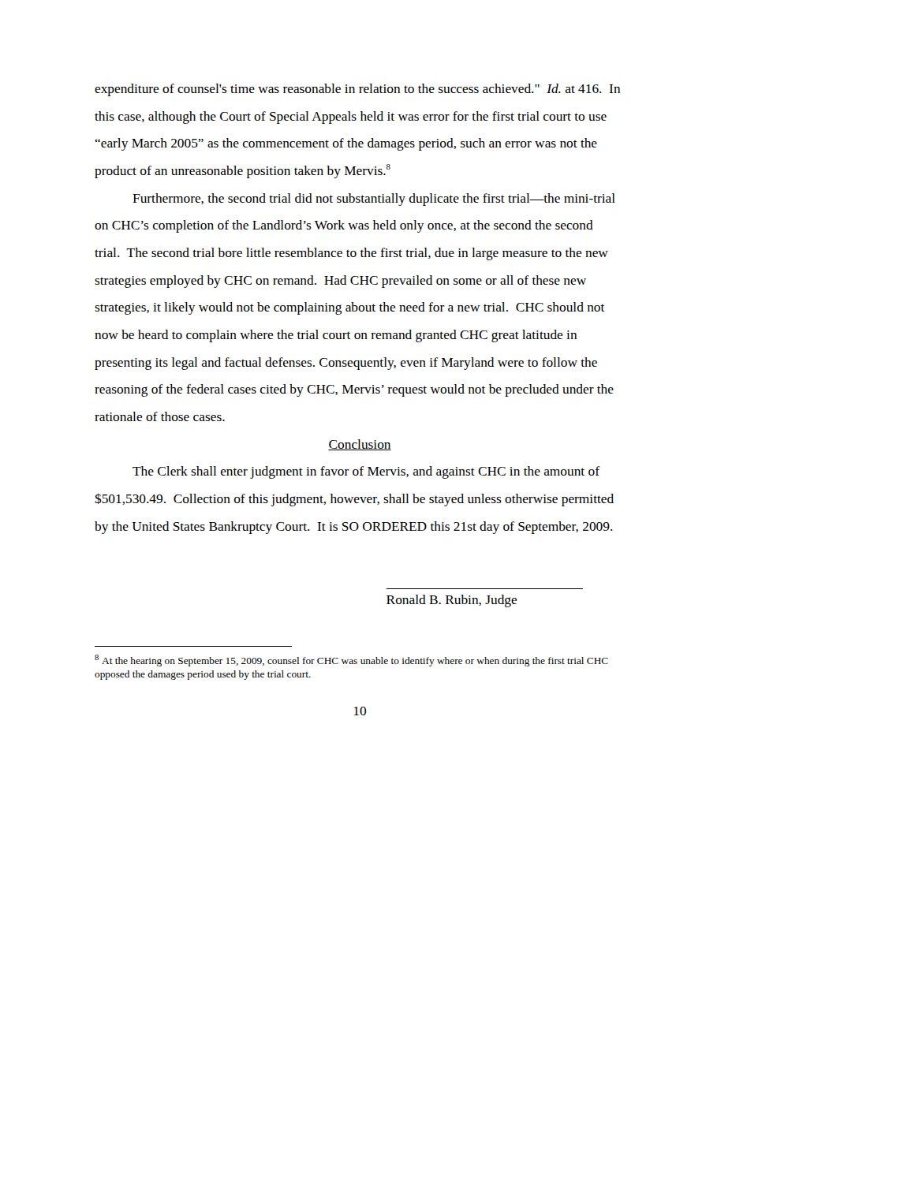expenditure of counsel's time was reasonable in relation to the success achieved." Id. at 416. In this case, although the Court of Special Appeals held it was error for the first trial court to use “early March 2005” as the commencement of the damages period, such an error was not the product of an unreasonable position taken by Mervis.8
Furthermore, the second trial did not substantially duplicate the first trial—the mini-trial on CHC’s completion of the Landlord’s Work was held only once, at the second the second trial. The second trial bore little resemblance to the first trial, due in large measure to the new strategies employed by CHC on remand. Had CHC prevailed on some or all of these new strategies, it likely would not be complaining about the need for a new trial. CHC should not now be heard to complain where the trial court on remand granted CHC great latitude in presenting its legal and factual defenses. Consequently, even if Maryland were to follow the reasoning of the federal cases cited by CHC, Mervis’ request would not be precluded under the rationale of those cases.
Conclusion
The Clerk shall enter judgment in favor of Mervis, and against CHC in the amount of $501,530.49. Collection of this judgment, however, shall be stayed unless otherwise permitted by the United States Bankruptcy Court. It is SO ORDERED this 21st day of September, 2009.
Ronald B. Rubin, Judge
8 At the hearing on September 15, 2009, counsel for CHC was unable to identify where or when during the first trial CHC opposed the damages period used by the trial court.
10